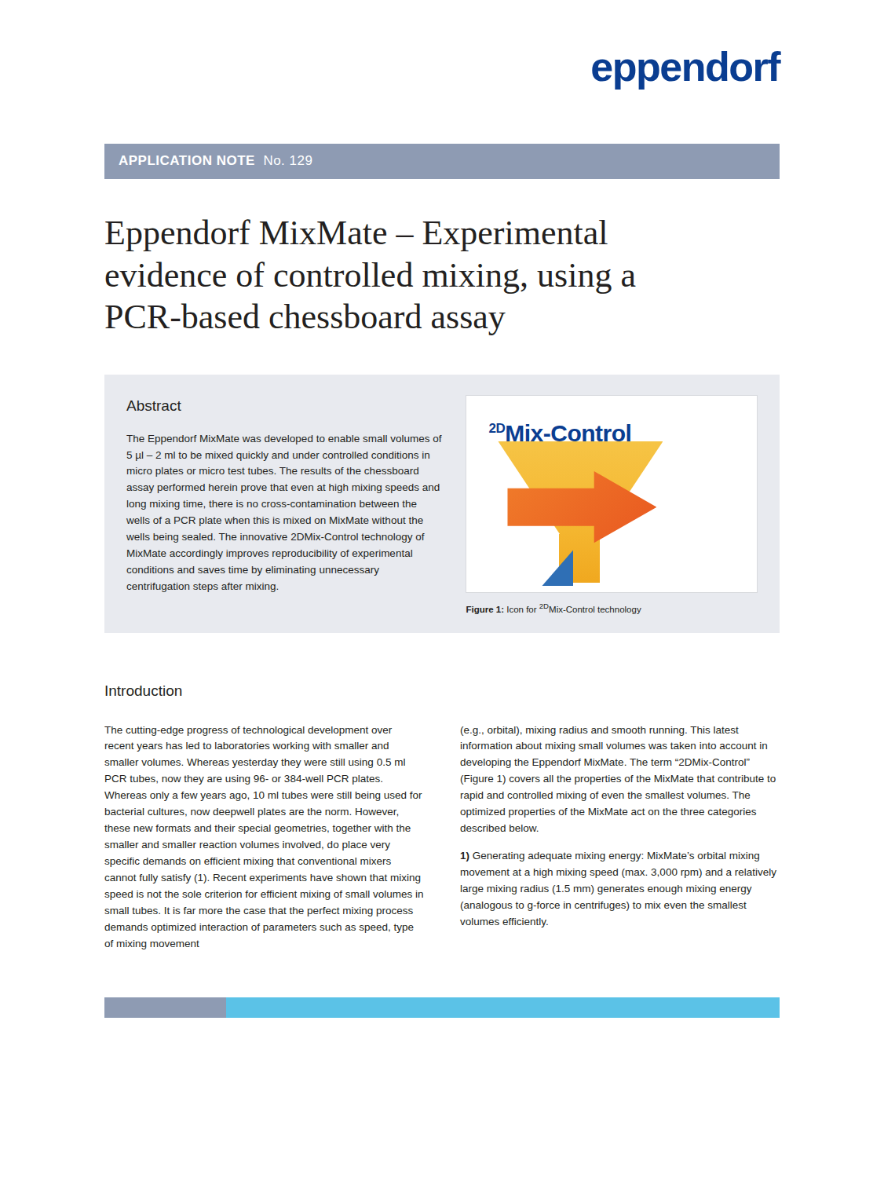eppendorf
APPLICATION NOTE No. 129
Eppendorf MixMate – Experimental
evidence of controlled mixing, using a
PCR-based chessboard assay
Abstract
The Eppendorf MixMate was developed to enable small volumes of 5 µl – 2 ml to be mixed quickly and under controlled conditions in micro plates or micro test tubes. The results of the chessboard assay performed herein prove that even at high mixing speeds and long mixing time, there is no cross-contamination between the wells of a PCR plate when this is mixed on MixMate without the wells being sealed. The innovative 2DMix-Control technology of MixMate accordingly improves reproducibility of experimental conditions and saves time by eliminating unnecessary centrifugation steps after mixing.
2DMix-Control
Figure 1: Icon for 2DMix-Control technology
Introduction
The cutting-edge progress of technological development over recent years has led to laboratories working with smaller and smaller volumes. Whereas yesterday they were still using 0.5 ml PCR tubes, now they are using 96- or 384-well PCR plates. Whereas only a few years ago, 10 ml tubes were still being used for bacterial cultures, now deepwell plates are the norm. However, these new formats and their special geometries, together with the smaller and smaller reaction volumes involved, do place very specific demands on efficient mixing that conventional mixers cannot fully satisfy (1). Recent experiments have shown that mixing speed is not the sole criterion for efficient mixing of small volumes in small tubes. It is far more the case that the perfect mixing process demands optimized interaction of parameters such as speed, type of mixing movement
(e.g., orbital), mixing radius and smooth running. This latest information about mixing small volumes was taken into account in developing the Eppendorf MixMate. The term “2DMix-Control” (Figure 1) covers all the properties of the MixMate that contribute to rapid and controlled mixing of even the smallest volumes. The optimized properties of the MixMate act on the three categories described below.
1) Generating adequate mixing energy: MixMate’s orbital mixing movement at a high mixing speed (max. 3,000 rpm) and a relatively large mixing radius (1.5 mm) generates enough mixing energy (analogous to g-force in centrifuges) to mix even the smallest volumes efficiently.